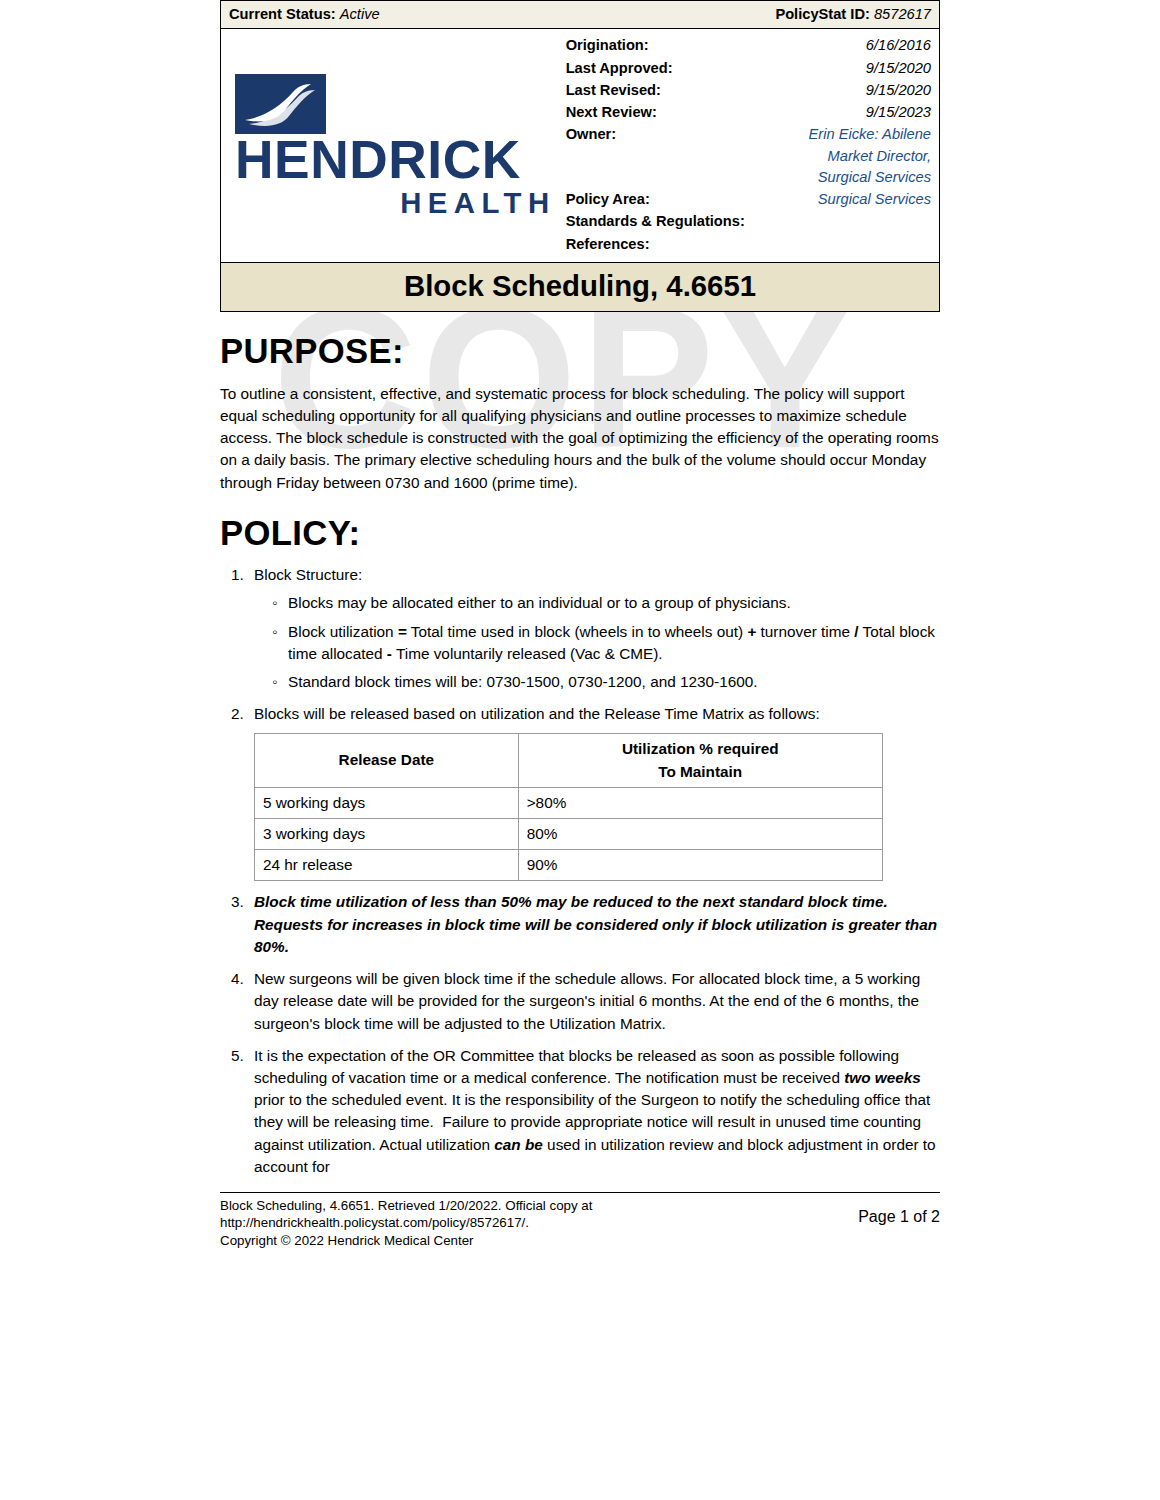COPY
Current Status: Active PolicyStat ID: 8572617
| HENDRICK HEALTH | / Origination: / 6/16/2016 / / Last Approved: / 9/15/2020 / / Last Revised: / 9/15/2020 / / Next Review: / 9/15/2023 / / Owner: / Erin Eicke: Abilene Market Director, Surgical Services / / Policy Area: / Surgical Services / / Standards & Regulations: / / / References: / / |
Block Scheduling, 4.6651
PURPOSE:
To outline a consistent, effective, and systematic process for block scheduling. The policy will support equal scheduling opportunity for all qualifying physicians and outline processes to maximize schedule access. The block schedule is constructed with the goal of optimizing the efficiency of the operating rooms on a daily basis. The primary elective scheduling hours and the bulk of the volume should occur Monday through Friday between 0730 and 1600 (prime time).
POLICY:
Block Structure:
Blocks may be allocated either to an individual or to a group of physicians.
Block utilization = Total time used in block (wheels in to wheels out) + turnover time / Total block time allocated - Time voluntarily released (Vac & CME).
Standard block times will be: 0730-1500, 0730-1200, and 1230-1600.
Blocks will be released based on utilization and the Release Time Matrix as follows:
| Release Date | Utilization % required To Maintain |
| --- | --- |
| 5 working days | >80% |
| 3 working days | 80% |
| 24 hr release | 90% |
Block time utilization of less than 50% may be reduced to the next standard block time. Requests for increases in block time will be considered only if block utilization is greater than 80%.
New surgeons will be given block time if the schedule allows. For allocated block time, a 5 working day release date will be provided for the surgeon's initial 6 months. At the end of the 6 months, the surgeon's block time will be adjusted to the Utilization Matrix.
It is the expectation of the OR Committee that blocks be released as soon as possible following scheduling of vacation time or a medical conference. The notification must be received two weeks prior to the scheduled event. It is the responsibility of the Surgeon to notify the scheduling office that they will be releasing time. Failure to provide appropriate notice will result in unused time counting against utilization. Actual utilization can be used in utilization review and block adjustment in order to account for
Block Scheduling, 4.6651. Retrieved 1/20/2022. Official copy at http://hendrickhealth.policystat.com/policy/8572617/.
Copyright © 2022 Hendrick Medical Center
Page 1 of 2